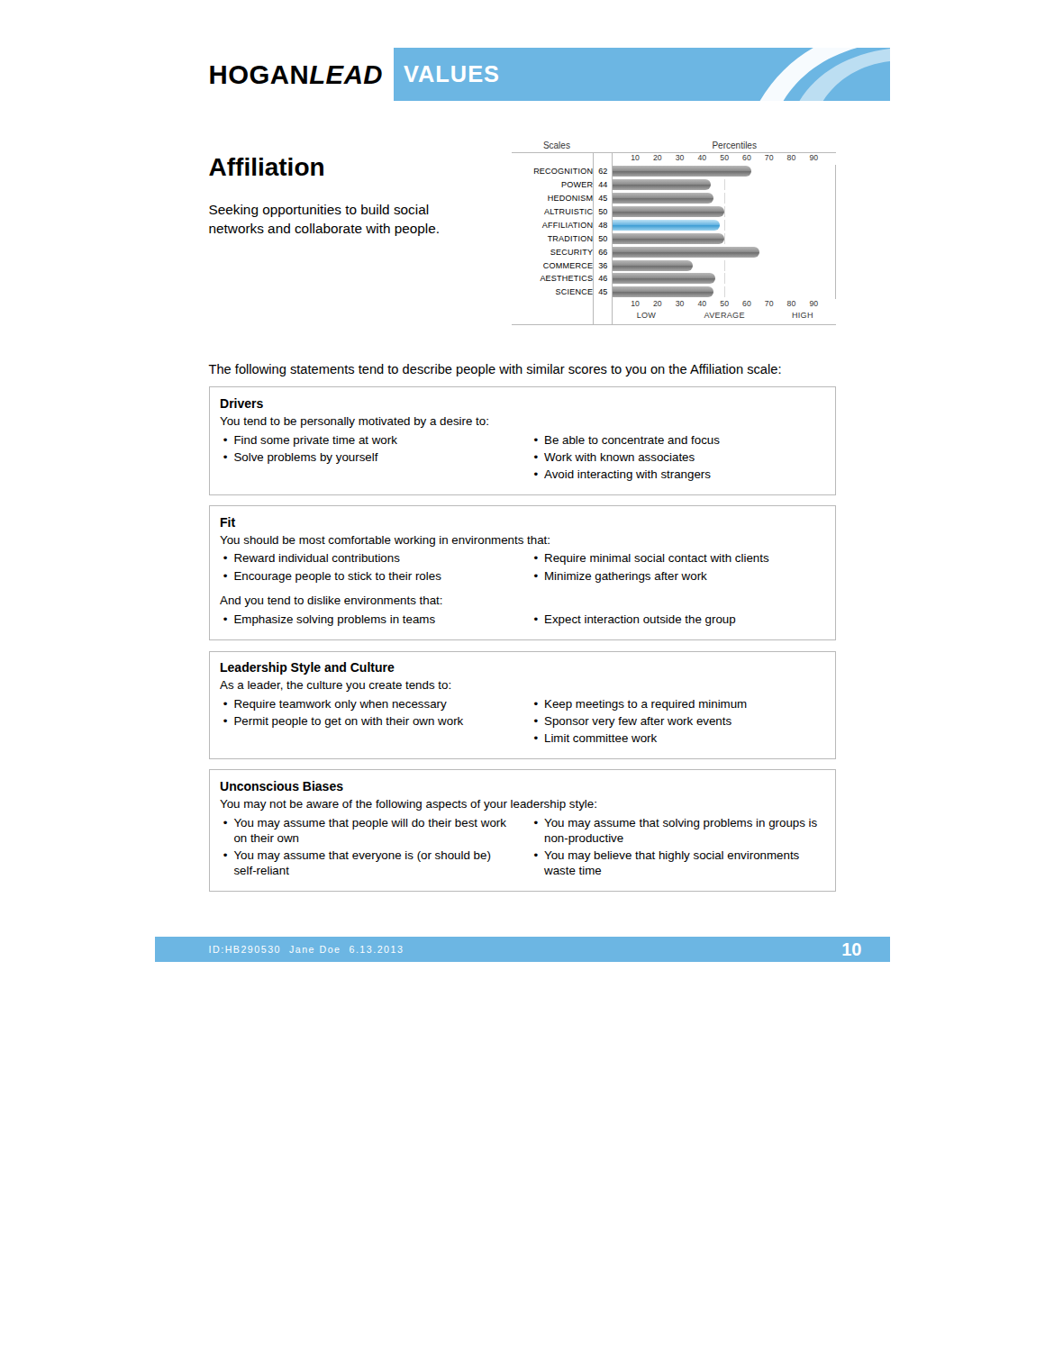HOGAN LEAD
VALUES
Affiliation
Seeking opportunities to build social networks and collaborate with people.
Scales
Percentiles
| | | 10 20 30 40 50 60 70 80 90 |
| RECOGNITION | 62 | |
| POWER | 44 | |
| HEDONISM | 45 | |
| ALTRUISTIC | 50 | |
| AFFILIATION | 48 | |
| TRADITION | 50 | |
| SECURITY | 66 | |
| COMMERCE | 36 | |
| AESTHETICS | 46 | |
| SCIENCE | 45 | |
| | | 10 20 30 40 50 60 70 80 90 |
| | | LOW AVERAGE HIGH |
The following statements tend to describe people with similar scores to you on the Affiliation scale:
Drivers
You tend to be personally motivated by a desire to:
Find some private time at work
Solve problems by yourself
Be able to concentrate and focus
Work with known associates
Avoid interacting with strangers
Fit
You should be most comfortable working in environments that:
Reward individual contributions
Encourage people to stick to their roles
Require minimal social contact with clients
Minimize gatherings after work
And you tend to dislike environments that:
Emphasize solving problems in teams
Expect interaction outside the group
Leadership Style and Culture
As a leader, the culture you create tends to:
Require teamwork only when necessary
Permit people to get on with their own work
Keep meetings to a required minimum
Sponsor very few after work events
Limit committee work
Unconscious Biases
You may not be aware of the following aspects of your leadership style:
You may assume that people will do their best work on their own
You may assume that everyone is (or should be) self-reliant
You may assume that solving problems in groups is non-productive
You may believe that highly social environments waste time
ID:HB290530 Jane Doe 6.13.2013
10